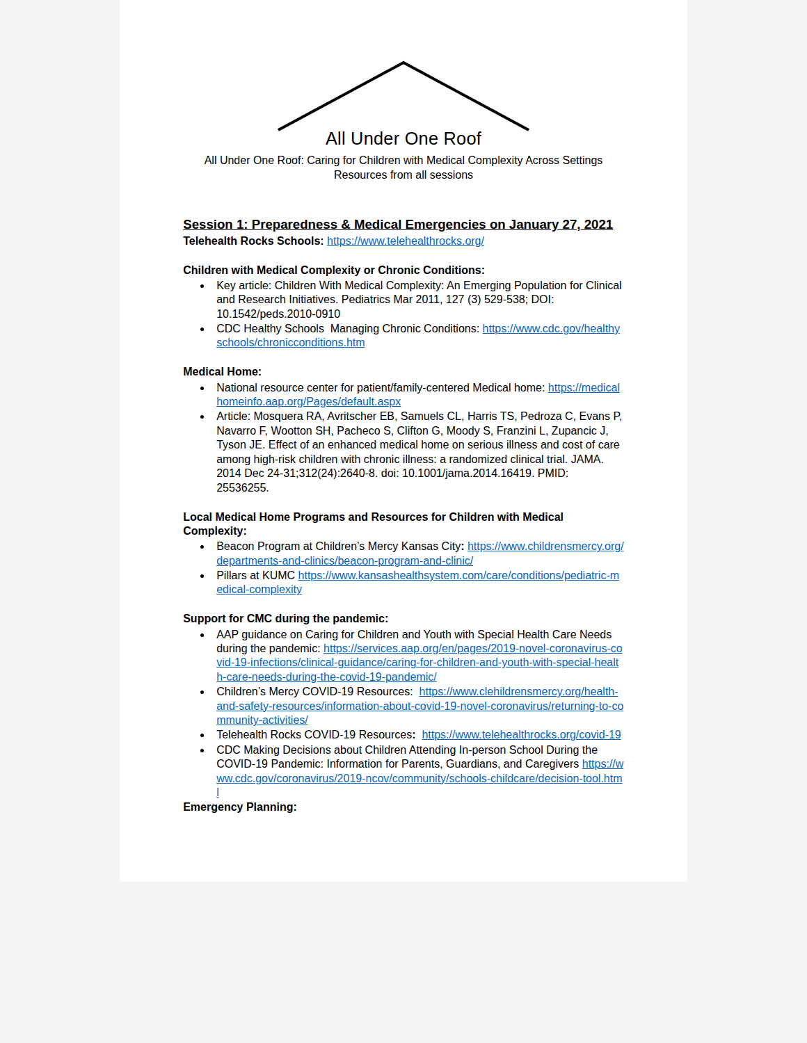All Under One Roof
All Under One Roof: Caring for Children with Medical Complexity Across Settings Resources from all sessions
Session 1: Preparedness & Medical Emergencies on January 27, 2021
Telehealth Rocks Schools: https://www.telehealthrocks.org/
Children with Medical Complexity or Chronic Conditions:
Key article: Children With Medical Complexity: An Emerging Population for Clinical and Research Initiatives. Pediatrics Mar 2011, 127 (3) 529-538; DOI: 10.1542/peds.2010-0910
CDC Healthy Schools Managing Chronic Conditions: https://www.cdc.gov/healthyschools/chronicconditions.htm
Medical Home:
National resource center for patient/family-centered Medical home: https://medicalhomeinfo.aap.org/Pages/default.aspx
Article: Mosquera RA, Avritscher EB, Samuels CL, Harris TS, Pedroza C, Evans P, Navarro F, Wootton SH, Pacheco S, Clifton G, Moody S, Franzini L, Zupancic J, Tyson JE. Effect of an enhanced medical home on serious illness and cost of care among high-risk children with chronic illness: a randomized clinical trial. JAMA. 2014 Dec 24-31;312(24):2640-8. doi: 10.1001/jama.2014.16419. PMID: 25536255.
Local Medical Home Programs and Resources for Children with Medical Complexity:
Beacon Program at Children’s Mercy Kansas City: https://www.childrensmercy.org/departments-and-clinics/beacon-program-and-clinic/
Pillars at KUMC https://www.kansashealthsystem.com/care/conditions/pediatric-medical-complexity
Support for CMC during the pandemic:
AAP guidance on Caring for Children and Youth with Special Health Care Needs during the pandemic: https://services.aap.org/en/pages/2019-novel-coronavirus-covid-19-infections/clinical-guidance/caring-for-children-and-youth-with-special-health-care-needs-during-the-covid-19-pandemic/
Children’s Mercy COVID-19 Resources: https://www.clehildrensmercy.org/health-and-safety-resources/information-about-covid-19-novel-coronavirus/returning-to-community-activities/
Telehealth Rocks COVID-19 Resources: https://www.telehealthrocks.org/covid-19
CDC Making Decisions about Children Attending In-person School During the COVID-19 Pandemic: Information for Parents, Guardians, and Caregivers https://www.cdc.gov/coronavirus/2019-ncov/community/schools-childcare/decision-tool.html
Emergency Planning: